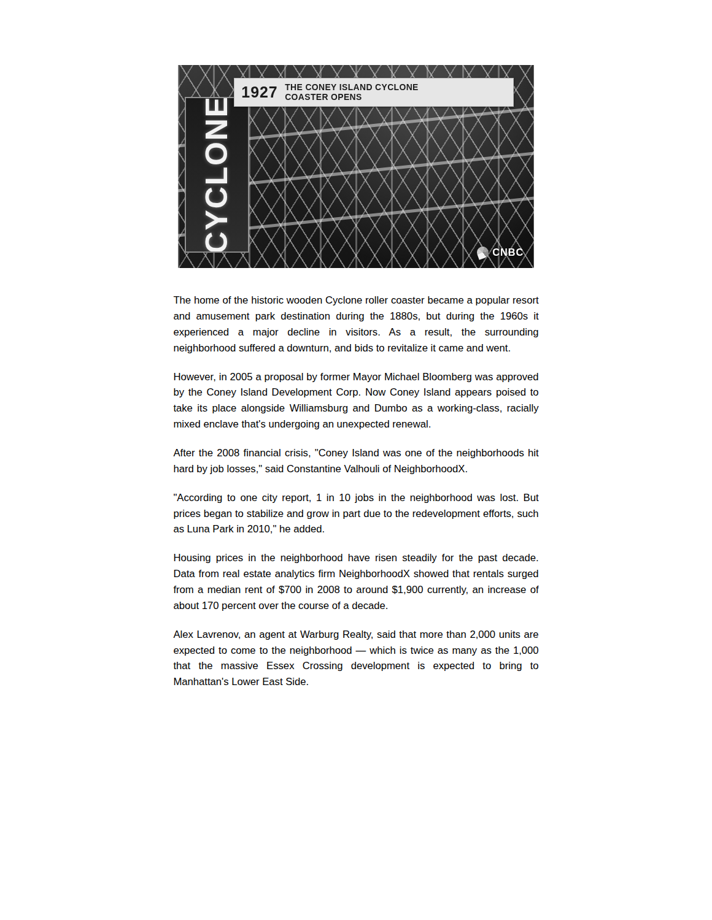CYCLONE
1927 The Coney Island Cyclone
Coaster Opens
CNBC
The home of the historic wooden Cyclone roller coaster became a popular resort and amusement park destination during the 1880s, but during the 1960s it experienced a major decline in visitors. As a result, the surrounding neighborhood suffered a downturn, and bids to revitalize it came and went.
However, in 2005 a proposal by former Mayor Michael Bloomberg was approved by the Coney Island Development Corp. Now Coney Island appears poised to take its place alongside Williamsburg and Dumbo as a working-class, racially mixed enclave that's undergoing an unexpected renewal.
After the 2008 financial crisis, "Coney Island was one of the neighborhoods hit hard by job losses," said Constantine Valhouli of NeighborhoodX.
"According to one city report, 1 in 10 jobs in the neighborhood was lost. But prices began to stabilize and grow in part due to the redevelopment efforts, such as Luna Park in 2010," he added.
Housing prices in the neighborhood have risen steadily for the past decade. Data from real estate analytics firm NeighborhoodX showed that rentals surged from a median rent of $700 in 2008 to around $1,900 currently, an increase of about 170 percent over the course of a decade.
Alex Lavrenov, an agent at Warburg Realty, said that more than 2,000 units are expected to come to the neighborhood — which is twice as many as the 1,000 that the massive Essex Crossing development is expected to bring to Manhattan's Lower East Side.